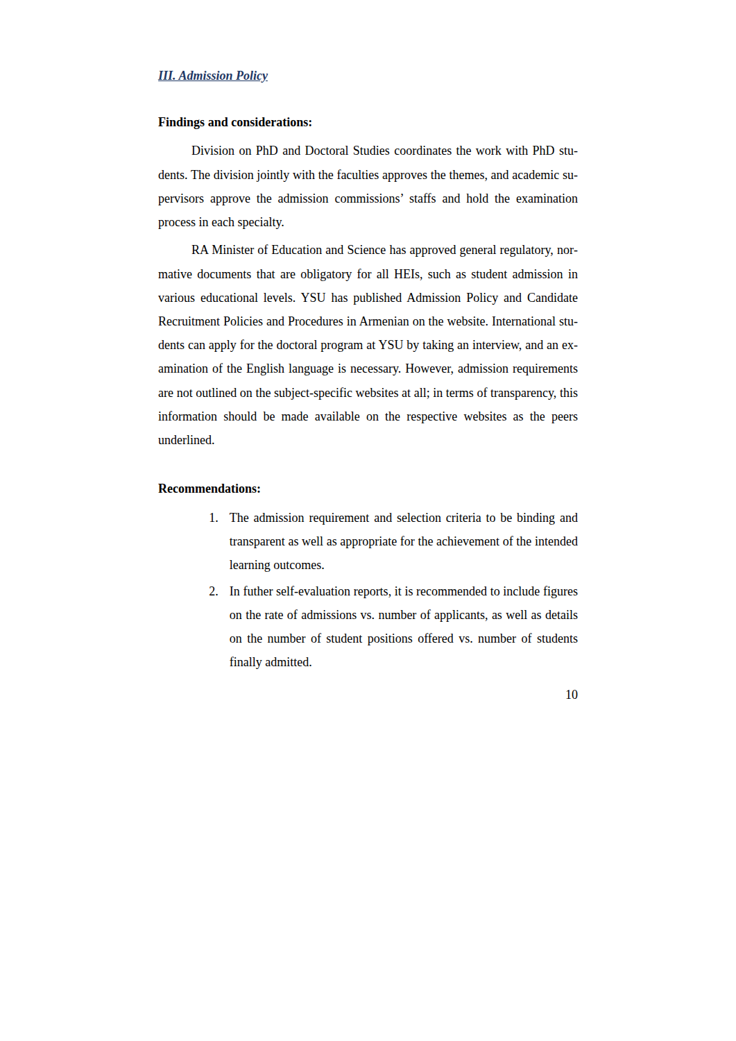III. Admission Policy
Findings and considerations:
Division on PhD and Doctoral Studies coordinates the work with PhD students. The division jointly with the faculties approves the themes, and academic supervisors approve the admission commissions’ staffs and hold the examination process in each specialty.
RA Minister of Education and Science has approved general regulatory, normative documents that are obligatory for all HEIs, such as student admission in various educational levels. YSU has published Admission Policy and Candidate Recruitment Policies and Procedures in Armenian on the website. International students can apply for the doctoral program at YSU by taking an interview, and an examination of the English language is necessary. However, admission requirements are not outlined on the subject-specific websites at all; in terms of transparency, this information should be made available on the respective websites as the peers underlined.
Recommendations:
The admission requirement and selection criteria to be binding and transparent as well as appropriate for the achievement of the intended learning outcomes.
In futher self-evaluation reports, it is recommended to include figures on the rate of admissions vs. number of applicants, as well as details on the number of student positions offered vs. number of students finally admitted.
10